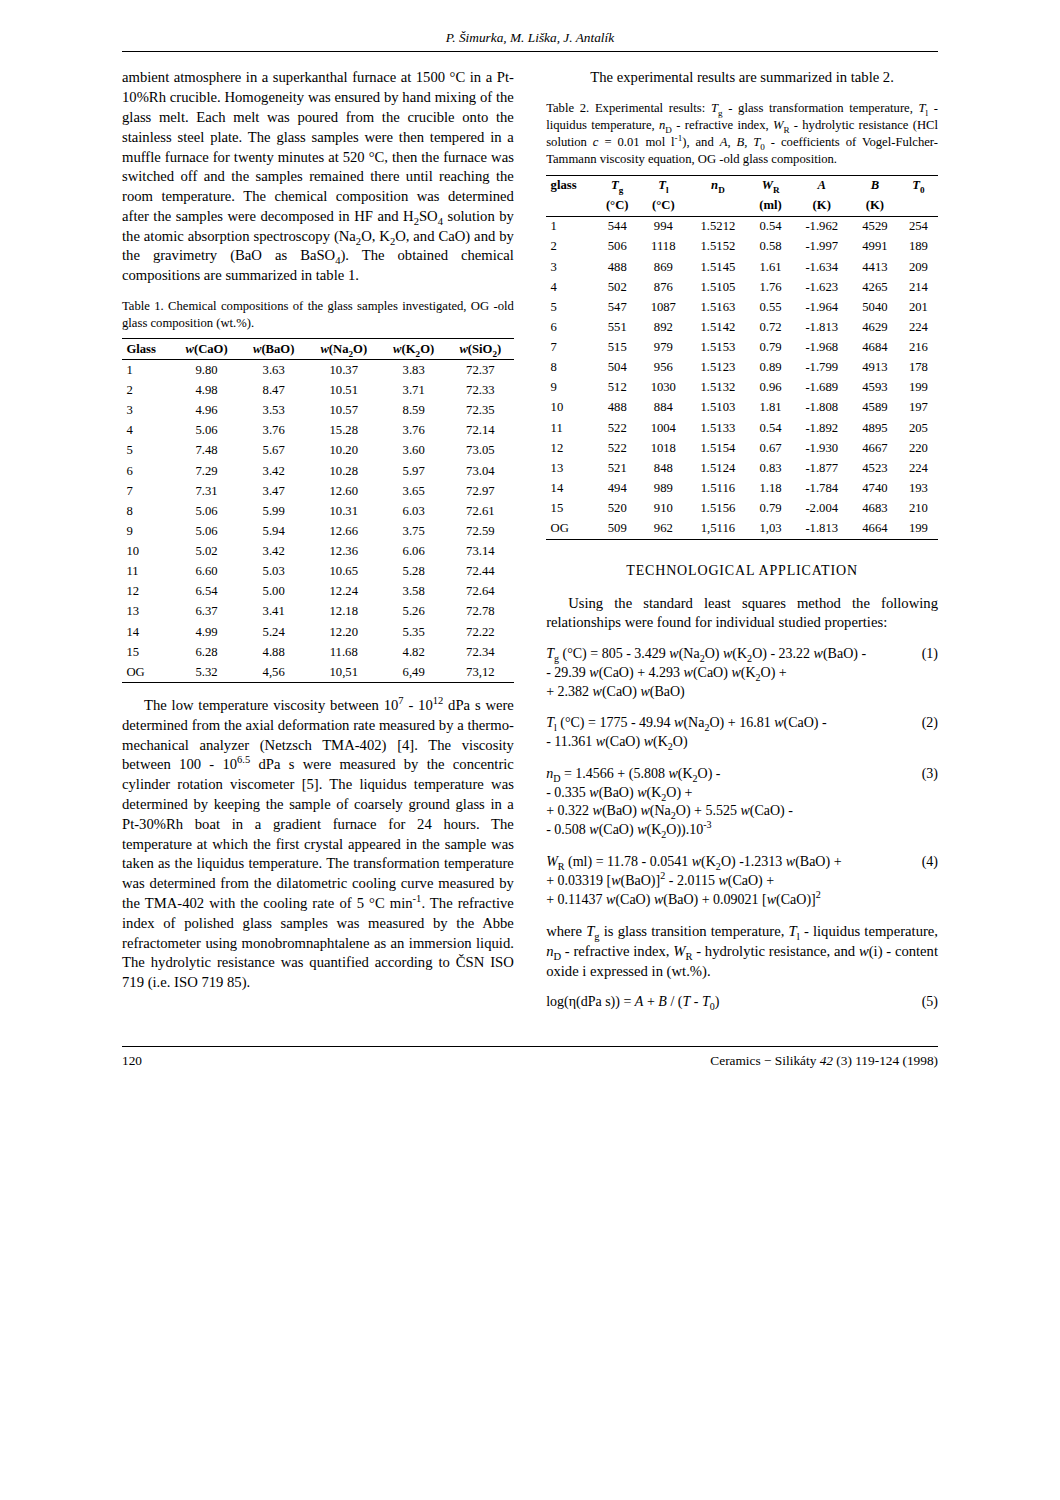P. Šimurka, M. Liška, J. Antalík
ambient atmosphere in a superkanthal furnace at 1500 °C in a Pt-10%Rh crucible. Homogeneity was ensured by hand mixing of the glass melt. Each melt was poured from the crucible onto the stainless steel plate. The glass samples were then tempered in a muffle furnace for twenty minutes at 520 °C, then the furnace was switched off and the samples remained there until reaching the room temperature. The chemical composition was determined after the samples were decomposed in HF and H2SO4 solution by the atomic absorption spectroscopy (Na2O, K2O, and CaO) and by the gravimetry (BaO as BaSO4). The obtained chemical compositions are summarized in table 1.
Table 1. Chemical compositions of the glass samples investigated, OG -old glass composition (wt.%).
| Glass | w (CaO) | w (BaO) | w (Na 2 O) | w (K 2 O) | w (SiO 2 ) |
| --- | --- | --- | --- | --- | --- |
| 1 | 9.80 | 3.63 | 10.37 | 3.83 | 72.37 |
| 2 | 4.98 | 8.47 | 10.51 | 3.71 | 72.33 |
| 3 | 4.96 | 3.53 | 10.57 | 8.59 | 72.35 |
| 4 | 5.06 | 3.76 | 15.28 | 3.76 | 72.14 |
| 5 | 7.48 | 5.67 | 10.20 | 3.60 | 73.05 |
| 6 | 7.29 | 3.42 | 10.28 | 5.97 | 73.04 |
| 7 | 7.31 | 3.47 | 12.60 | 3.65 | 72.97 |
| 8 | 5.06 | 5.99 | 10.31 | 6.03 | 72.61 |
| 9 | 5.06 | 5.94 | 12.66 | 3.75 | 72.59 |
| 10 | 5.02 | 3.42 | 12.36 | 6.06 | 73.14 |
| 11 | 6.60 | 5.03 | 10.65 | 5.28 | 72.44 |
| 12 | 6.54 | 5.00 | 12.24 | 3.58 | 72.64 |
| 13 | 6.37 | 3.41 | 12.18 | 5.26 | 72.78 |
| 14 | 4.99 | 5.24 | 12.20 | 5.35 | 72.22 |
| 15 | 6.28 | 4.88 | 11.68 | 4.82 | 72.34 |
| OG | 5.32 | 4,56 | 10,51 | 6,49 | 73,12 |
The low temperature viscosity between 107 - 1012 dPa s were determined from the axial deformation rate measured by a thermo-mechanical analyzer (Netzsch TMA-402) [4]. The viscosity between 100 - 106.5 dPa s were measured by the concentric cylinder rotation viscometer [5]. The liquidus temperature was determined by keeping the sample of coarsely ground glass in a Pt-30%Rh boat in a gradient furnace for 24 hours. The temperature at which the first crystal appeared in the sample was taken as the liquidus temperature. The transformation temperature was determined from the dilatometric cooling curve measured by the TMA-402 with the cooling rate of 5 °C min-1. The refractive index of polished glass samples was measured by the Abbe refractometer using monobromnaphtalene as an immersion liquid. The hydrolytic resistance was quantified according to ČSN ISO 719 (i.e. ISO 719 85).
The experimental results are summarized in table 2.
Table 2. Experimental results: Tg - glass transformation temperature, Tl - liquidus temperature, nD - refractive index, WR - hydrolytic resistance (HCl solution c = 0.01 mol l-1), and A, B, T0 - coefficients of Vogel-Fulcher-Tammann viscosity equation, OG -old glass composition.
| glass | T g | T l | n D | W R | A | B | T 0 |
| --- | --- | --- | --- | --- | --- | --- | --- |
| | (°C) | (°C) | | (ml) | (K) | (K) | |
| 1 | 544 | 994 | 1.5212 | 0.54 | -1.962 | 4529 | 254 |
| 2 | 506 | 1118 | 1.5152 | 0.58 | -1.997 | 4991 | 189 |
| 3 | 488 | 869 | 1.5145 | 1.61 | -1.634 | 4413 | 209 |
| 4 | 502 | 876 | 1.5105 | 1.76 | -1.623 | 4265 | 214 |
| 5 | 547 | 1087 | 1.5163 | 0.55 | -1.964 | 5040 | 201 |
| 6 | 551 | 892 | 1.5142 | 0.72 | -1.813 | 4629 | 224 |
| 7 | 515 | 979 | 1.5153 | 0.79 | -1.968 | 4684 | 216 |
| 8 | 504 | 956 | 1.5123 | 0.89 | -1.799 | 4913 | 178 |
| 9 | 512 | 1030 | 1.5132 | 0.96 | -1.689 | 4593 | 199 |
| 10 | 488 | 884 | 1.5103 | 1.81 | -1.808 | 4589 | 197 |
| 11 | 522 | 1004 | 1.5133 | 0.54 | -1.892 | 4895 | 205 |
| 12 | 522 | 1018 | 1.5154 | 0.67 | -1.930 | 4667 | 220 |
| 13 | 521 | 848 | 1.5124 | 0.83 | -1.877 | 4523 | 224 |
| 14 | 494 | 989 | 1.5116 | 1.18 | -1.784 | 4740 | 193 |
| 15 | 520 | 910 | 1.5156 | 0.79 | -2.004 | 4683 | 210 |
| OG | 509 | 962 | 1,5116 | 1,03 | -1.813 | 4664 | 199 |
TECHNOLOGICAL APPLICATION
Using the standard least squares method the following relationships were found for individual studied properties:
Tg (°C) = 805 - 3.429 w(Na2O) w(K2O) - 23.22 w(BaO) -
- 29.39 w(CaO) + 4.293 w(CaO) w(K2O) +
+ 2.382 w(CaO) w(BaO)
(1)
Tl (°C) = 1775 - 49.94 w(Na2O) + 16.81 w(CaO) -
- 11.361 w(CaO) w(K2O)
(2)
nD = 1.4566 + (5.808 w(K2O) -
- 0.335 w(BaO) w(K2O) +
+ 0.322 w(BaO) w(Na2O) + 5.525 w(CaO) -
- 0.508 w(CaO) w(K2O)).10-3
(3)
WR (ml) = 11.78 - 0.0541 w(K2O) -1.2313 w(BaO) +
+ 0.03319 [w(BaO)]2 - 2.0115 w(CaO) +
+ 0.11437 w(CaO) w(BaO) + 0.09021 [w(CaO)]2
(4)
where Tg is glass transition temperature, Tl - liquidus temperature, nD - refractive index, WR - hydrolytic resistance, and w(i) - content oxide i expressed in (wt.%).
log(η(dPa s)) = A + B / (T - T0)
(5)
120
Ceramics − Silikáty 42 (3) 119-124 (1998)